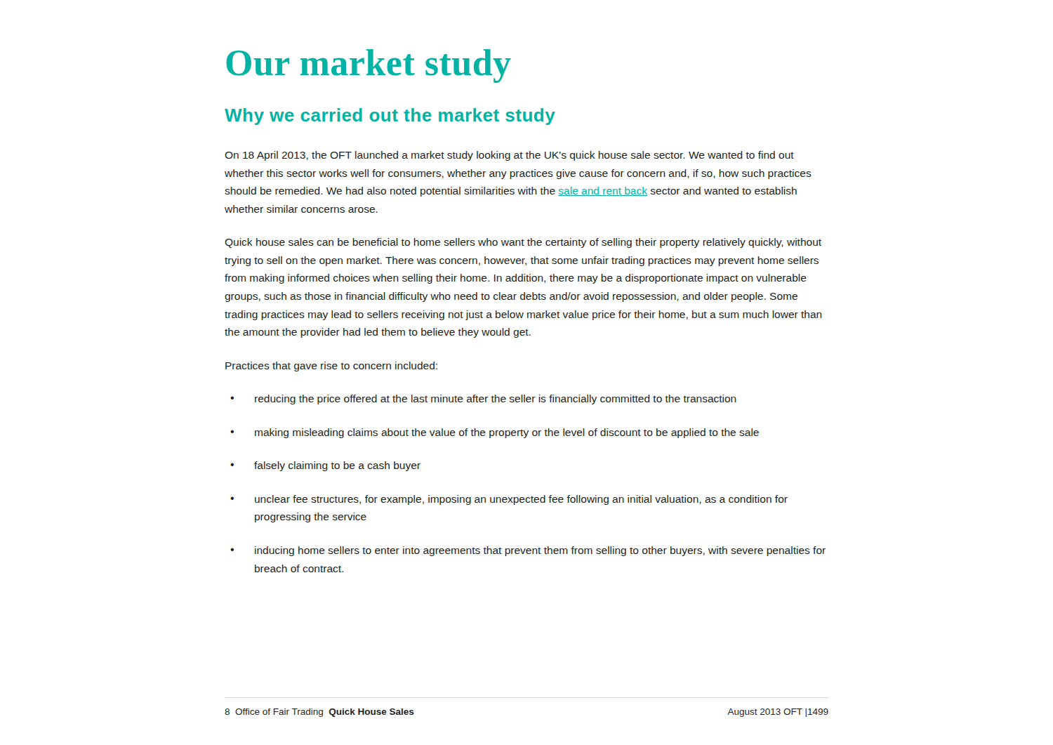Our market study
Why we carried out the market study
On 18 April 2013, the OFT launched a market study looking at the UK's quick house sale sector. We wanted to find out whether this sector works well for consumers, whether any practices give cause for concern and, if so, how such practices should be remedied. We had also noted potential similarities with the sale and rent back sector and wanted to establish whether similar concerns arose.
Quick house sales can be beneficial to home sellers who want the certainty of selling their property relatively quickly, without trying to sell on the open market. There was concern, however, that some unfair trading practices may prevent home sellers from making informed choices when selling their home. In addition, there may be a disproportionate impact on vulnerable groups, such as those in financial difficulty who need to clear debts and/or avoid repossession, and older people. Some trading practices may lead to sellers receiving not just a below market value price for their home, but a sum much lower than the amount the provider had led them to believe they would get.
Practices that gave rise to concern included:
reducing the price offered at the last minute after the seller is financially committed to the transaction
making misleading claims about the value of the property or the level of discount to be applied to the sale
falsely claiming to be a cash buyer
unclear fee structures, for example, imposing an unexpected fee following an initial valuation, as a condition for progressing the service
inducing home sellers to enter into agreements that prevent them from selling to other buyers, with severe penalties for breach of contract.
8 Office of Fair Trading Quick House Sales
August 2013 OFT |1499